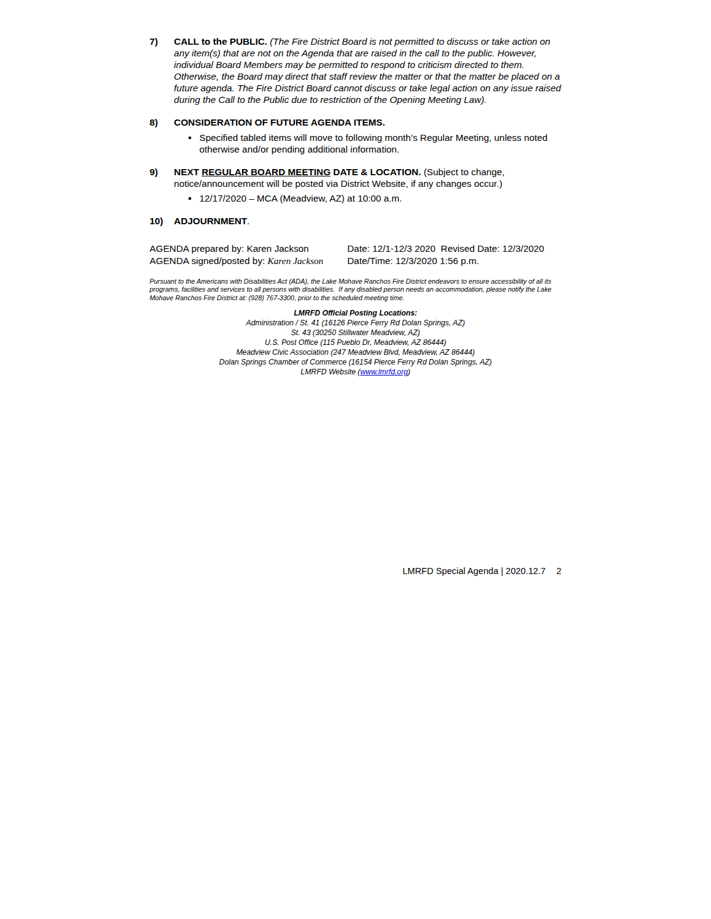7) CALL to the PUBLIC. (The Fire District Board is not permitted to discuss or take action on any item(s) that are not on the Agenda that are raised in the call to the public. However, individual Board Members may be permitted to respond to criticism directed to them. Otherwise, the Board may direct that staff review the matter or that the matter be placed on a future agenda. The Fire District Board cannot discuss or take legal action on any issue raised during the Call to the Public due to restriction of the Opening Meeting Law).
8) CONSIDERATION OF FUTURE AGENDA ITEMS.
Specified tabled items will move to following month’s Regular Meeting, unless noted otherwise and/or pending additional information.
9) NEXT REGULAR BOARD MEETING DATE & LOCATION. (Subject to change, notice/announcement will be posted via District Website, if any changes occur.)
12/17/2020 – MCA (Meadview, AZ) at 10:00 a.m.
10) ADJOURNMENT.
| AGENDA prepared by: Karen Jackson | Date: 12/1-12/3 2020 Revised Date: 12/3/2020 |
| AGENDA signed/posted by: Karen Jackson | Date/Time: 12/3/2020 1:56 p.m. |
Pursuant to the Americans with Disabilities Act (ADA), the Lake Mohave Ranchos Fire District endeavors to ensure accessibility of all its programs, facilities and services to all persons with disabilities. If any disabled person needs an accommodation, please notify the Lake Mohave Ranchos Fire District at: (928) 767-3300, prior to the scheduled meeting time.
LMRFD Official Posting Locations:
Administration / St. 41 (16126 Pierce Ferry Rd Dolan Springs, AZ)
St. 43 (30250 Stillwater Meadview, AZ)
U.S. Post Office (115 Pueblo Dr, Meadview, AZ 86444)
Meadview Civic Association (247 Meadview Blvd, Meadview, AZ 86444)
Dolan Springs Chamber of Commerce (16154 Pierce Ferry Rd Dolan Springs, AZ)
LMRFD Website (www.lmrfd.org)
LMRFD Special Agenda | 2020.12.72